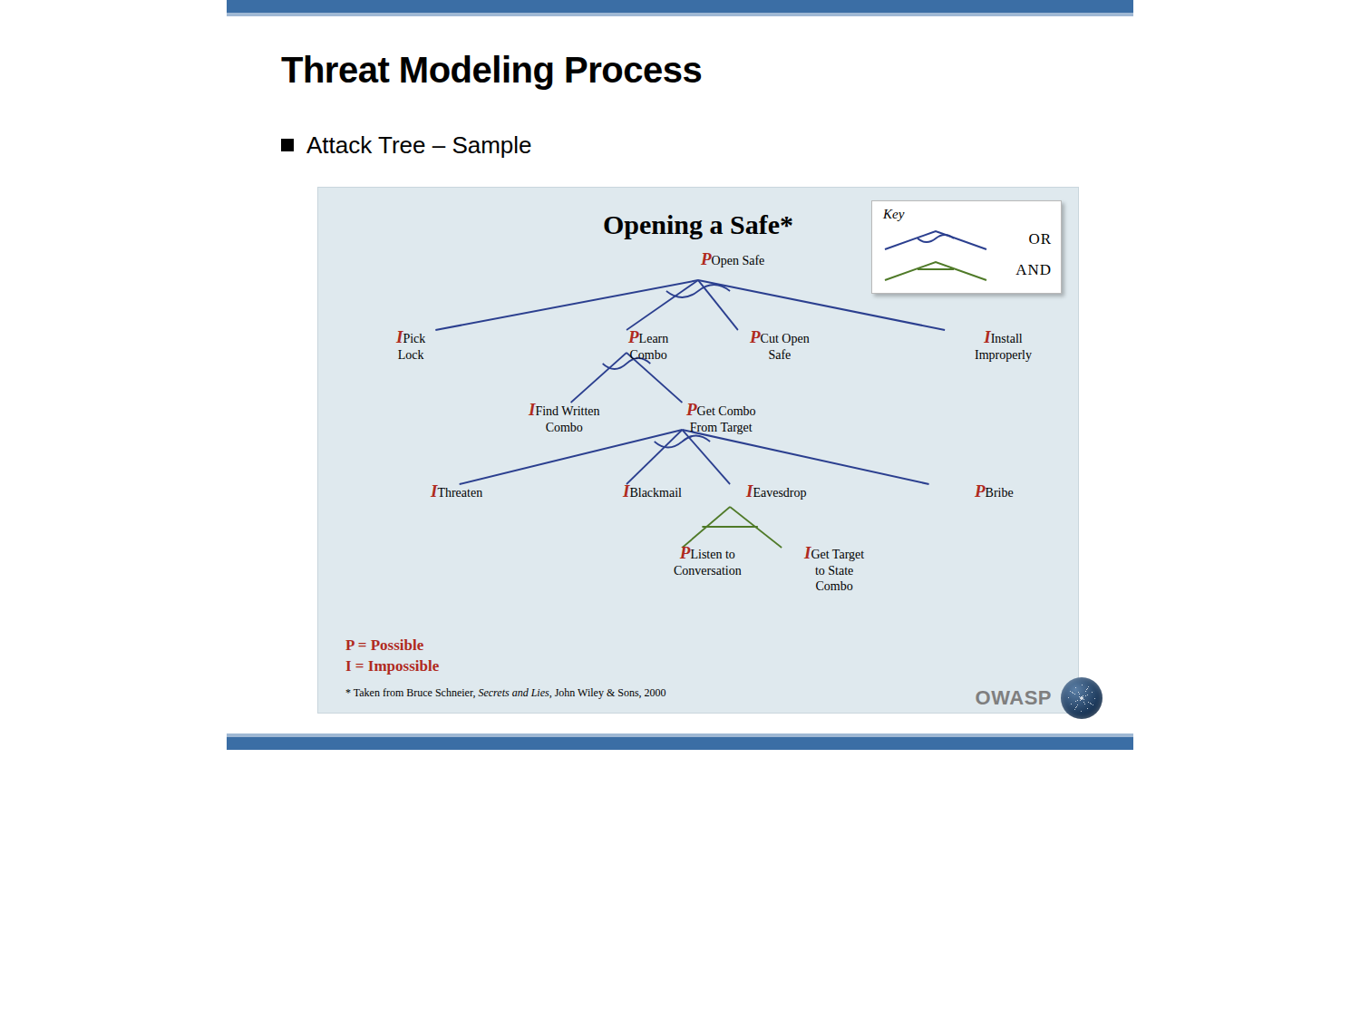Threat Modeling Process
Attack Tree – Sample
Key
OR
AND
Opening a Safe*
POpen Safe
IPick
Lock
PLearn
Combo
PCut Open
Safe
IInstall
Improperly
IFind Written
Combo
PGet Combo
From Target
IThreaten
IBlackmail
IEavesdrop
PBribe
PListen to
Conversation
IGet Target
to State
Combo
P = Possible
I = Impossible
* Taken from Bruce Schneier, Secrets and Lies, John Wiley & Sons, 2000
OWASP